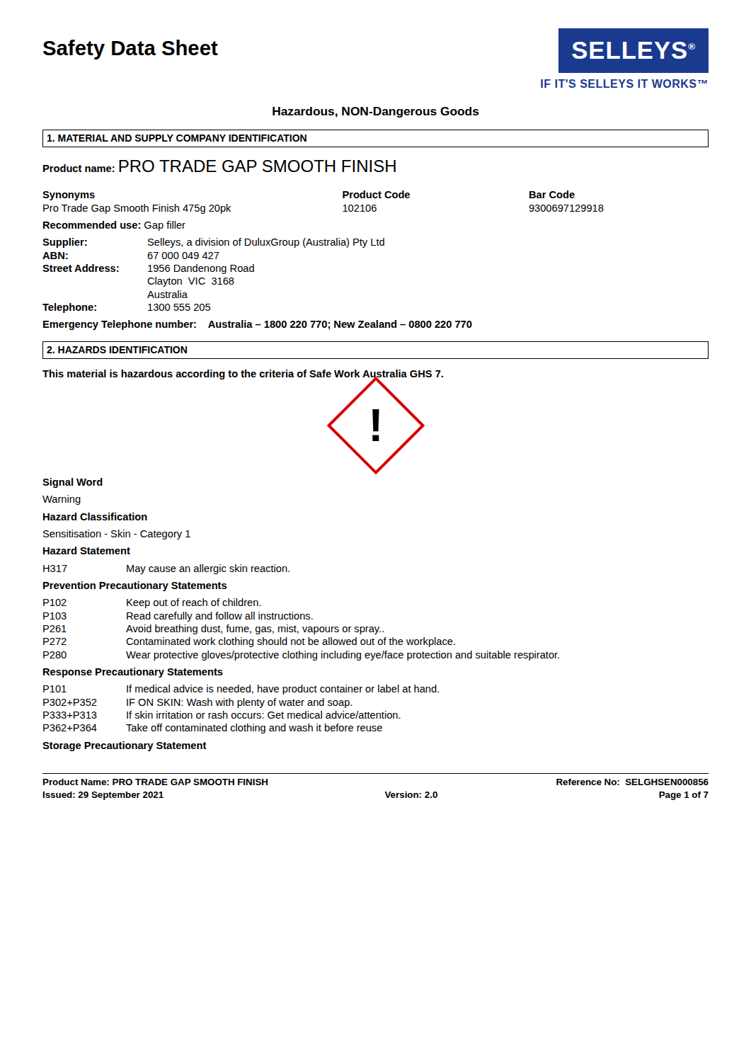Safety Data Sheet
SELLEYS®
IF IT'S SELLEYS IT WORKS™
Hazardous, NON-Dangerous Goods
1. MATERIAL AND SUPPLY COMPANY IDENTIFICATION
Product name: PRO TRADE GAP SMOOTH FINISH
| Synonyms | Product Code | Bar Code |
| Pro Trade Gap Smooth Finish 475g 20pk | 102106 | 9300697129918 |
Recommended use: Gap filler
| Supplier: | Selleys, a division of DuluxGroup (Australia) Pty Ltd |
| ABN: | 67 000 049 427 |
| Street Address: | 1956 Dandenong Road |
| | Clayton VIC 3168 |
| | Australia |
| Telephone: | 1300 555 205 |
Emergency Telephone number: Australia – 1800 220 770; New Zealand – 0800 220 770
2. HAZARDS IDENTIFICATION
This material is hazardous according to the criteria of Safe Work Australia GHS 7.
!
Signal Word
Warning
Hazard Classification
Sensitisation - Skin - Category 1
Hazard Statement
| H317 | May cause an allergic skin reaction. |
Prevention Precautionary Statements
| P102 | Keep out of reach of children. |
| P103 | Read carefully and follow all instructions. |
| P261 | Avoid breathing dust, fume, gas, mist, vapours or spray.. |
| P272 | Contaminated work clothing should not be allowed out of the workplace. |
| P280 | Wear protective gloves/protective clothing including eye/face protection and suitable respirator. |
Response Precautionary Statements
| P101 | If medical advice is needed, have product container or label at hand. |
| P302+P352 | IF ON SKIN: Wash with plenty of water and soap. |
| P333+P313 | If skin irritation or rash occurs: Get medical advice/attention. |
| P362+P364 | Take off contaminated clothing and wash it before reuse |
Storage Precautionary Statement
Product Name: PRO TRADE GAP SMOOTH FINISH
Reference No: SELGHSEN000856
Issued: 29 September 2021
Version: 2.0
Page 1 of 7